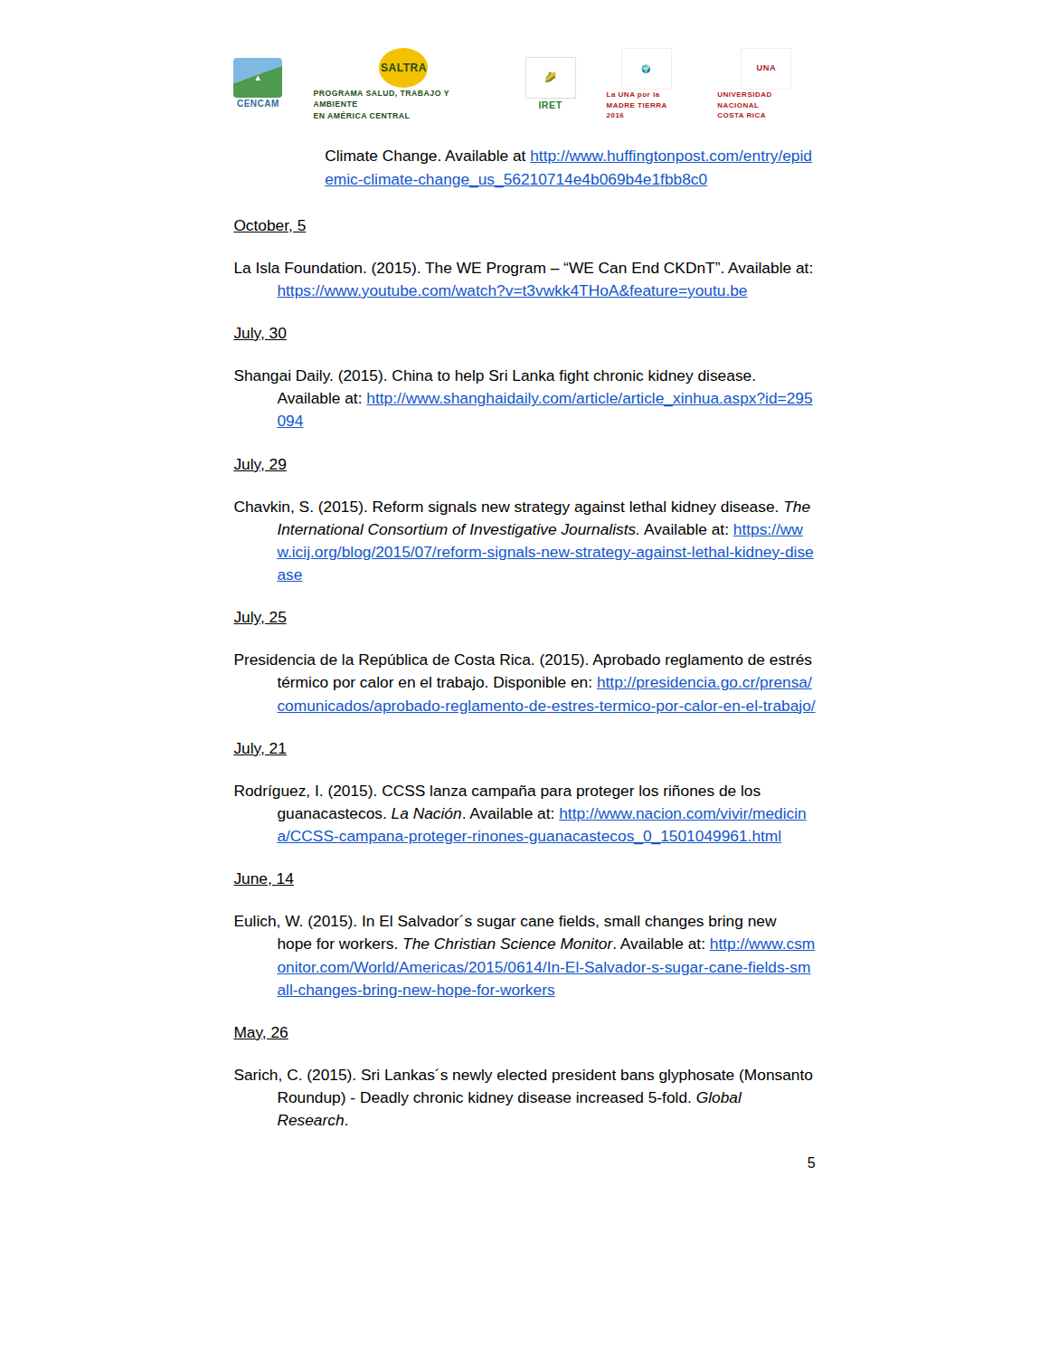▲
CENCAM
SALTRA
PROGRAMA SALUD, TRABAJO Y AMBIENTE
EN AMÉRICA CENTRAL
🌽
IRET
🌍
La UNA por la
MADRE TIERRA 2016
UNA
UNIVERSIDAD NACIONAL
COSTA RICA
Climate Change. Available at http://www.huffingtonpost.com/entry/epidemic-climate-change_us_56210714e4b069b4e1fbb8c0
October, 5
La Isla Foundation. (2015). The WE Program – “WE Can End CKDnT”. Available at: https://www.youtube.com/watch?v=t3vwkk4THoA&feature=youtu.be
July, 30
Shangai Daily. (2015). China to help Sri Lanka fight chronic kidney disease. Available at: http://www.shanghaidaily.com/article/article_xinhua.aspx?id=295094
July, 29
Chavkin, S. (2015). Reform signals new strategy against lethal kidney disease. The International Consortium of Investigative Journalists. Available at: https://www.icij.org/blog/2015/07/reform-signals-new-strategy-against-lethal-kidney-disease
July, 25
Presidencia de la República de Costa Rica. (2015). Aprobado reglamento de estrés térmico por calor en el trabajo. Disponible en: http://presidencia.go.cr/prensa/comunicados/aprobado-reglamento-de-estres-termico-por-calor-en-el-trabajo/
July, 21
Rodríguez, I. (2015). CCSS lanza campaña para proteger los riñones de los guanacastecos. La Nación. Available at: http://www.nacion.com/vivir/medicina/CCSS-campana-proteger-rinones-guanacastecos_0_1501049961.html
June, 14
Eulich, W. (2015). In El Salvador´s sugar cane fields, small changes bring new hope for workers. The Christian Science Monitor. Available at: http://www.csmonitor.com/World/Americas/2015/0614/In-El-Salvador-s-sugar-cane-fields-small-changes-bring-new-hope-for-workers
May, 26
Sarich, C. (2015). Sri Lankas´s newly elected president bans glyphosate (Monsanto Roundup) - Deadly chronic kidney disease increased 5-fold. Global Research.
5